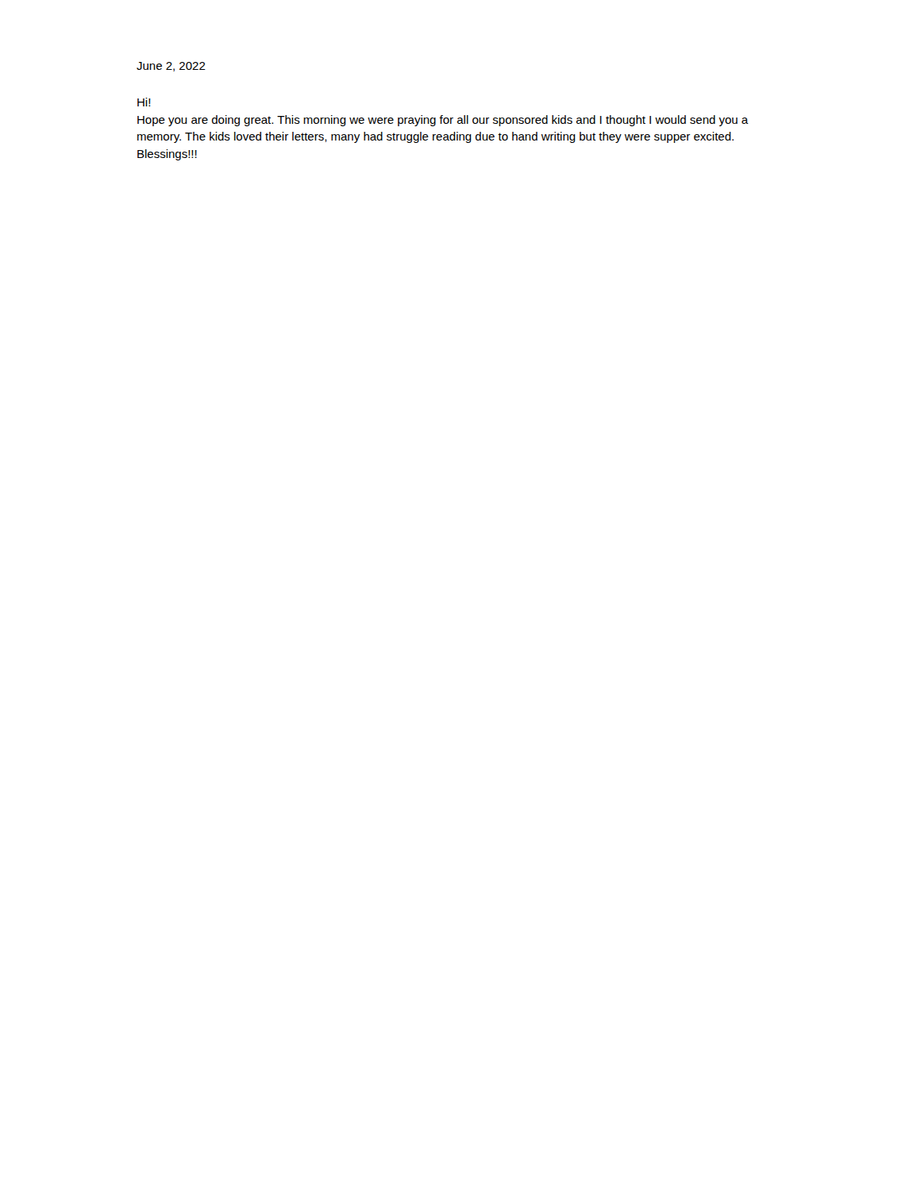June 2, 2022
Hi!
Hope you are doing great. This morning we were praying for all our sponsored kids and I thought I would send you a memory. The kids loved their letters, many had struggle reading due to hand writing but they were supper excited. Blessings!!!